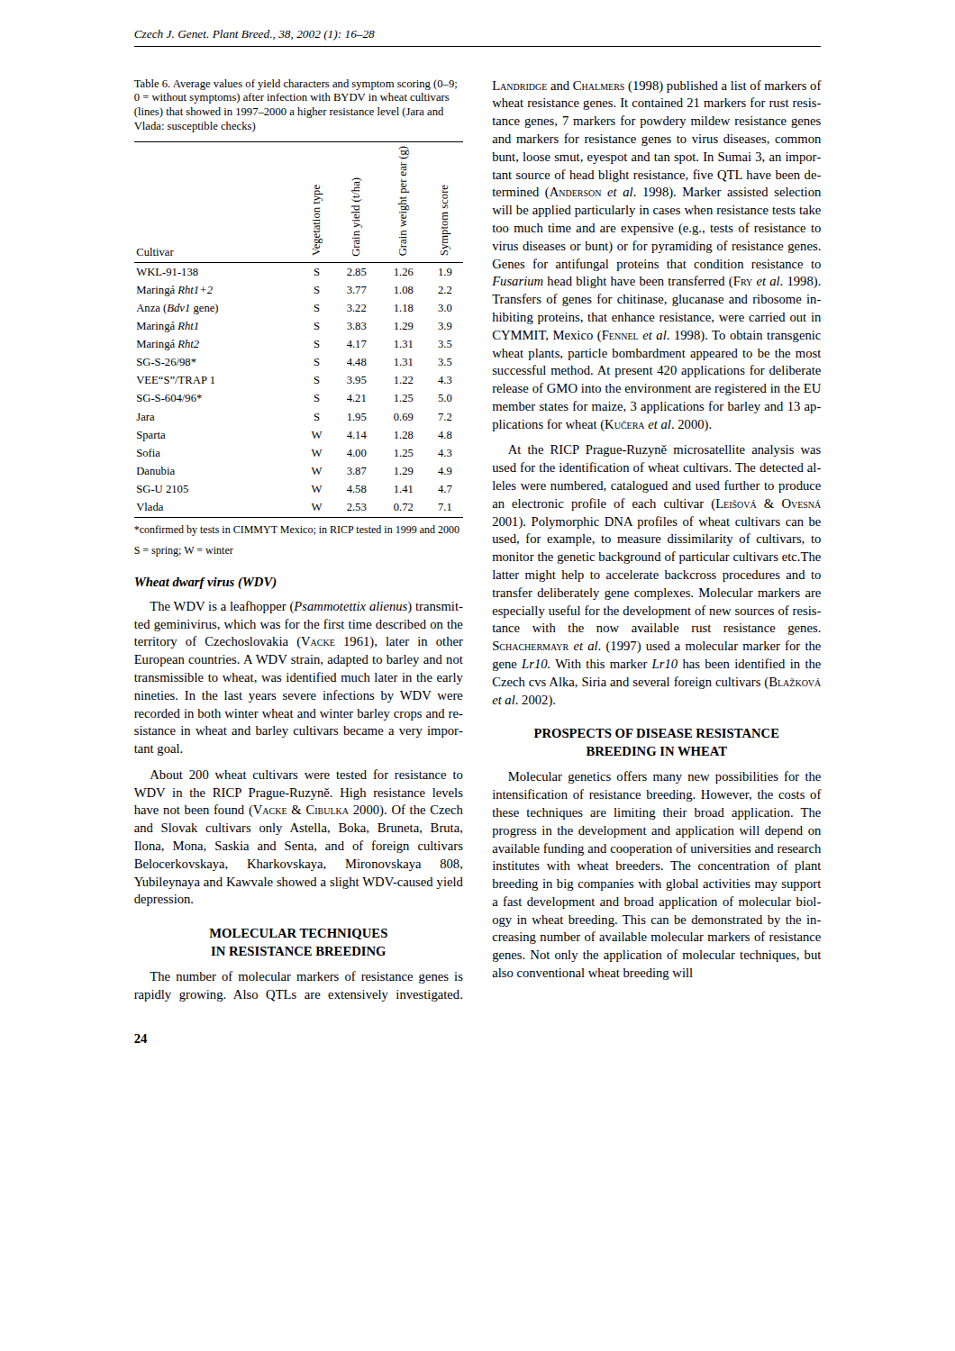Czech J. Genet. Plant Breed., 38, 2002 (1): 16–28
Table 6. Average values of yield characters and symptom scoring (0–9; 0 = without symptoms) after infection with BYDV in wheat cultivars (lines) that showed in 1997–2000 a higher resistance level (Jara and Vlada: susceptible checks)
| Cultivar | Vegetation type | Grain yield (t/ha) | Grain weight per ear (g) | Symptom score |
| --- | --- | --- | --- | --- |
| WKL-91-138 | S | 2.85 | 1.26 | 1.9 |
| Maringá Rht1+2 | S | 3.77 | 1.08 | 2.2 |
| Anza ( Bdv1 gene) | S | 3.22 | 1.18 | 3.0 |
| Maringá Rht1 | S | 3.83 | 1.29 | 3.9 |
| Maringá Rht2 | S | 4.17 | 1.31 | 3.5 |
| SG-S-26/98* | S | 4.48 | 1.31 | 3.5 |
| VEE“S”/TRAP 1 | S | 3.95 | 1.22 | 4.3 |
| SG-S-604/96* | S | 4.21 | 1.25 | 5.0 |
| Jara | S | 1.95 | 0.69 | 7.2 |
| Sparta | W | 4.14 | 1.28 | 4.8 |
| Sofia | W | 4.00 | 1.25 | 4.3 |
| Danubia | W | 3.87 | 1.29 | 4.9 |
| SG-U 2105 | W | 4.58 | 1.41 | 4.7 |
| Vlada | W | 2.53 | 0.72 | 7.1 |
*confirmed by tests in CIMMYT Mexico; in RICP tested in 1999 and 2000
S = spring; W = winter
Wheat dwarf virus (WDV)
The WDV is a leafhopper (Psammotettix alienus) transmitted geminivirus, which was for the first time described on the territory of Czechoslovakia (Vacke 1961), later in other European countries. A WDV strain, adapted to barley and not transmissible to wheat, was identified much later in the early nineties. In the last years severe infections by WDV were recorded in both winter wheat and winter barley crops and resistance in wheat and barley cultivars became a very important goal.
About 200 wheat cultivars were tested for resistance to WDV in the RICP Prague-Ruzyně. High resistance levels have not been found (Vacke & Cibulka 2000). Of the Czech and Slovak cultivars only Astella, Boka, Bruneta, Bruta, Ilona, Mona, Saskia and Senta, and of foreign cultivars Belocerkovskaya, Kharkovskaya, Mironovskaya 808, Yubileynaya and Kawvale showed a slight WDV-caused yield depression.
Molecular techniques
in resistance breeding
The number of molecular markers of resistance genes is rapidly growing. Also QTLs are extensively investigated. Landridge and Chalmers (1998) published a list of markers of wheat resistance genes. It contained 21 markers for rust resistance genes, 7 markers for powdery mildew resistance genes and markers for resistance genes to virus diseases, common bunt, loose smut, eyespot and tan spot. In Sumai 3, an important source of head blight resistance, five QTL have been determined (Anderson et al. 1998). Marker assisted selection will be applied particularly in cases when resistance tests take too much time and are expensive (e.g., tests of resistance to virus diseases or bunt) or for pyramiding of resistance genes. Genes for antifungal proteins that condition resistance to Fusarium head blight have been transferred (Fry et al. 1998). Transfers of genes for chitinase, glucanase and ribosome inhibiting proteins, that enhance resistance, were carried out in CYMMIT, Mexico (Fennel et al. 1998). To obtain transgenic wheat plants, particle bombardment appeared to be the most successful method. At present 420 applications for deliberate release of GMO into the environment are registered in the EU member states for maize, 3 applications for barley and 13 applications for wheat (Kučera et al. 2000).
At the RICP Prague-Ruzyně microsatellite analysis was used for the identification of wheat cultivars. The detected alleles were numbered, catalogued and used further to produce an electronic profile of each cultivar (Leišová & Ovesná 2001). Polymorphic DNA profiles of wheat cultivars can be used, for example, to measure dissimilarity of cultivars, to monitor the genetic background of particular cultivars etc.The latter might help to accelerate backcross procedures and to transfer deliberately gene complexes. Molecular markers are especially useful for the development of new sources of resistance with the now available rust resistance genes. Schachermayr et al. (1997) used a molecular marker for the gene Lr10. With this marker Lr10 has been identified in the Czech cvs Alka, Siria and several foreign cultivars (Blažková et al. 2002).
Prospects of disease resistance
breeding in wheat
Molecular genetics offers many new possibilities for the intensification of resistance breeding. However, the costs of these techniques are limiting their broad application. The progress in the development and application will depend on available funding and cooperation of universities and research institutes with wheat breeders. The concentration of plant breeding in big companies with global activities may support a fast development and broad application of molecular biology in wheat breeding. This can be demonstrated by the increasing number of available molecular markers of resistance genes. Not only the application of molecular techniques, but also conventional wheat breeding will
24